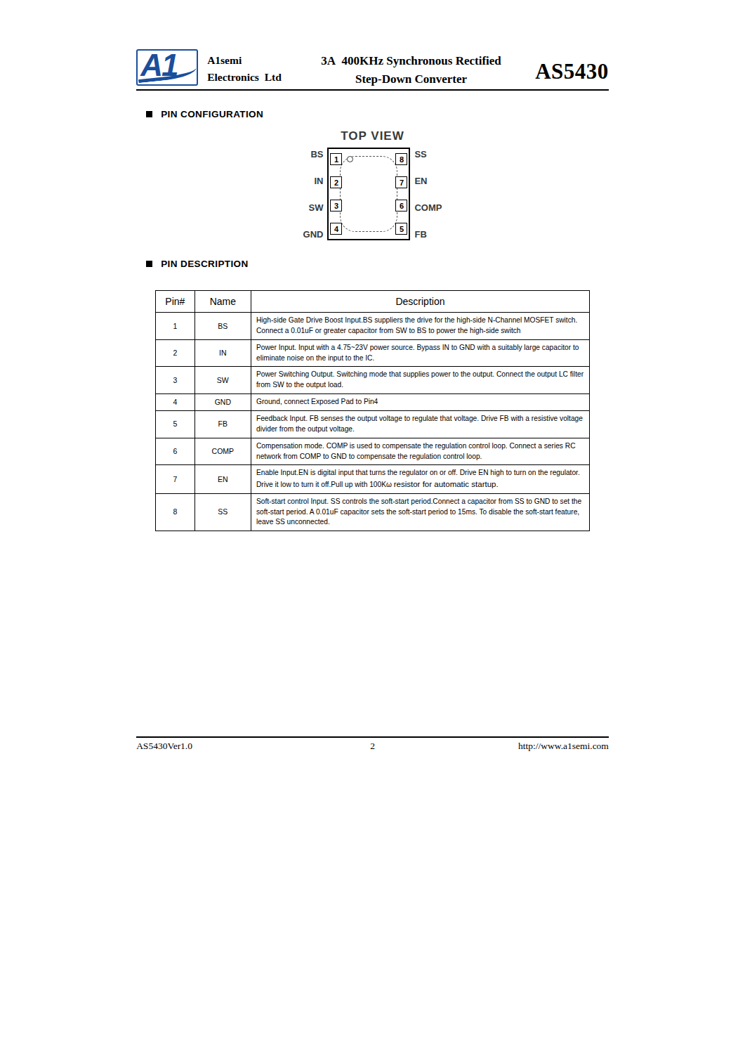A1
A1semi
Electronics Ltd
3A 400KHz Synchronous Rectified
Step-Down Converter
AS5430
PIN CONFIGURATION
TOP VIEW
BS IN SW GND
1
2
3
4
8
7
6
5
SS EN COMP FB
PIN DESCRIPTION
| Pin# | Name | Description |
| --- | --- | --- |
| 1 | BS | High-side Gate Drive Boost Input.BS suppliers the drive for the high-side N-Channel MOSFET switch. Connect a 0.01uF or greater capacitor from SW to BS to power the high-side switch |
| 2 | IN | Power Input. Input with a 4.75~23V power source. Bypass IN to GND with a suitably large capacitor to eliminate noise on the input to the IC. |
| 3 | SW | Power Switching Output. Switching mode that supplies power to the output. Connect the output LC filter from SW to the output load. |
| 4 | GND | Ground, connect Exposed Pad to Pin4 |
| 5 | FB | Feedback Input. FB senses the output voltage to regulate that voltage. Drive FB with a resistive voltage divider from the output voltage. |
| 6 | COMP | Compensation mode. COMP is used to compensate the regulation control loop. Connect a series RC network from COMP to GND to compensate the regulation control loop. |
| 7 | EN | Enable Input.EN is digital input that turns the regulator on or off. Drive EN high to turn on the regulator. Drive it low to turn it off.Pull up with 100Kω resistor for automatic startup. |
| 8 | SS | Soft-start control Input. SS controls the soft-start period.Connect a capacitor from SS to GND to set the soft-start period. A 0.01uF capacitor sets the soft-start period to 15ms. To disable the soft-start feature, leave SS unconnected. |
AS5430Ver1.0
2
http://www.a1semi.com